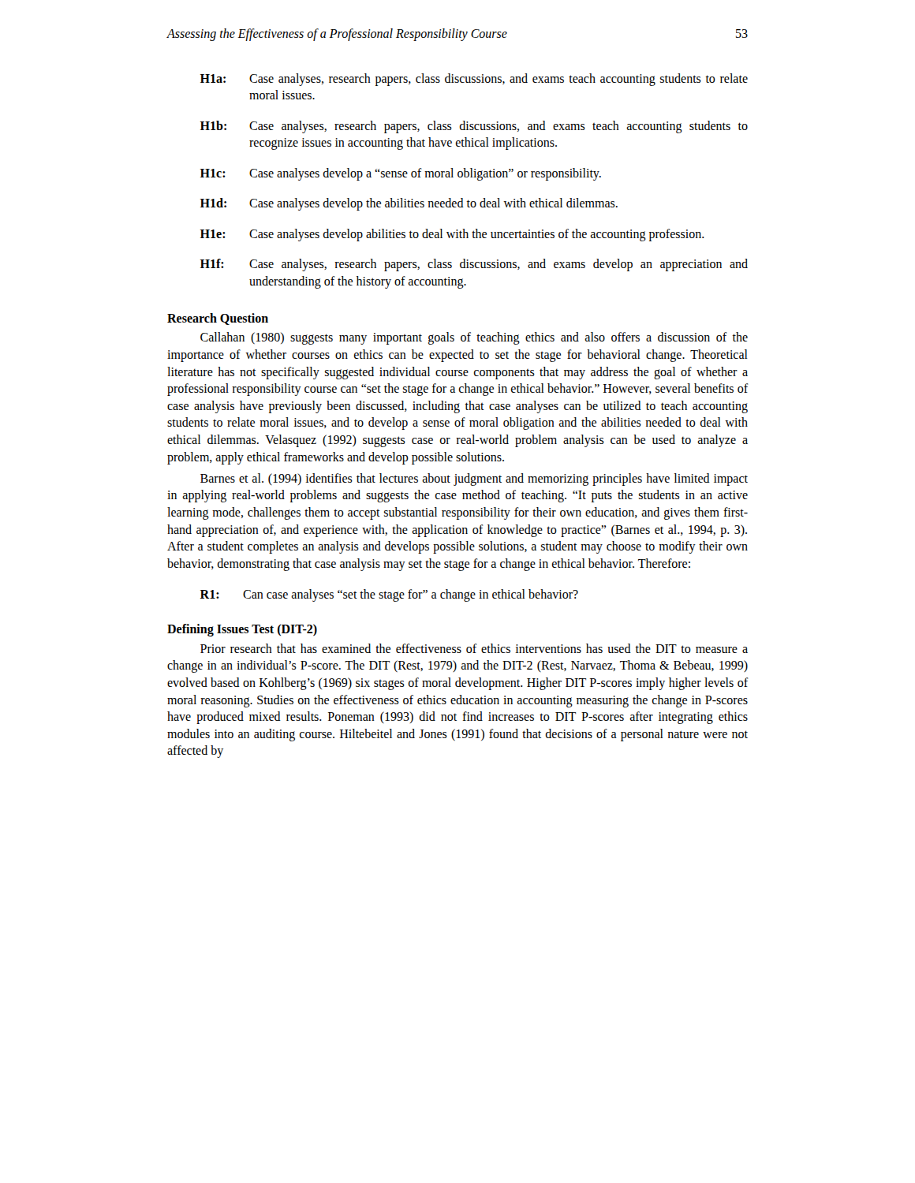Assessing the Effectiveness of a Professional Responsibility Course 53
H1a:
Case analyses, research papers, class discussions, and exams teach accounting students to relate moral issues.
H1b:
Case analyses, research papers, class discussions, and exams teach accounting students to recognize issues in accounting that have ethical implications.
H1c:
Case analyses develop a “sense of moral obligation” or responsibility.
H1d:
Case analyses develop the abilities needed to deal with ethical dilemmas.
H1e:
Case analyses develop abilities to deal with the uncertainties of the accounting profession.
H1f:
Case analyses, research papers, class discussions, and exams develop an appreciation and understanding of the history of accounting.
Research Question
Callahan (1980) suggests many important goals of teaching ethics and also offers a discussion of the importance of whether courses on ethics can be expected to set the stage for behavioral change. Theoretical literature has not specifically suggested individual course components that may address the goal of whether a professional responsibility course can “set the stage for a change in ethical behavior.” However, several benefits of case analysis have previously been discussed, including that case analyses can be utilized to teach accounting students to relate moral issues, and to develop a sense of moral obligation and the abilities needed to deal with ethical dilemmas. Velasquez (1992) suggests case or real-world problem analysis can be used to analyze a problem, apply ethical frameworks and develop possible solutions.
Barnes et al. (1994) identifies that lectures about judgment and memorizing principles have limited impact in applying real-world problems and suggests the case method of teaching. “It puts the students in an active learning mode, challenges them to accept substantial responsibility for their own education, and gives them first-hand appreciation of, and experience with, the application of knowledge to practice” (Barnes et al., 1994, p. 3). After a student completes an analysis and develops possible solutions, a student may choose to modify their own behavior, demonstrating that case analysis may set the stage for a change in ethical behavior. Therefore:
R1: Can case analyses “set the stage for” a change in ethical behavior?
Defining Issues Test (DIT-2)
Prior research that has examined the effectiveness of ethics interventions has used the DIT to measure a change in an individual’s P-score. The DIT (Rest, 1979) and the DIT-2 (Rest, Narvaez, Thoma & Bebeau, 1999) evolved based on Kohlberg’s (1969) six stages of moral development. Higher DIT P-scores imply higher levels of moral reasoning. Studies on the effectiveness of ethics education in accounting measuring the change in P-scores have produced mixed results. Poneman (1993) did not find increases to DIT P-scores after integrating ethics modules into an auditing course. Hiltebeitel and Jones (1991) found that decisions of a personal nature were not affected by